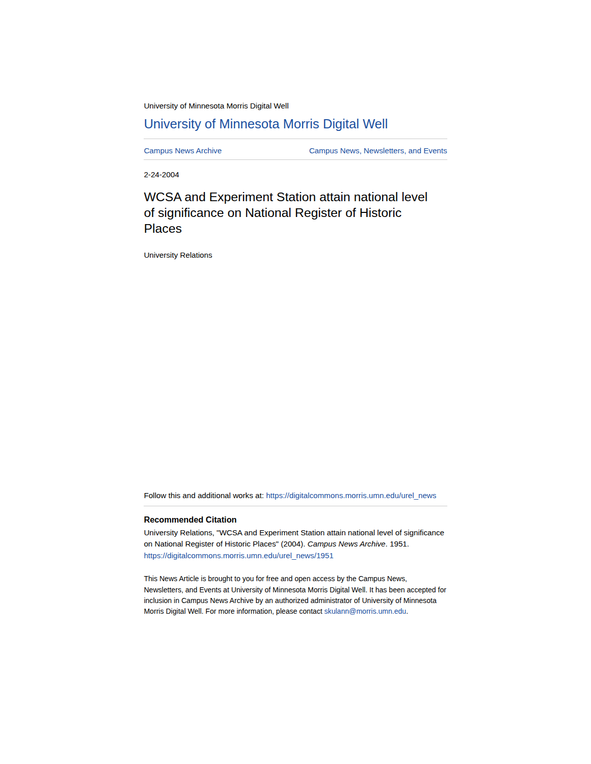University of Minnesota Morris Digital Well
University of Minnesota Morris Digital Well
Campus News Archive Campus News, Newsletters, and Events
2-24-2004
WCSA and Experiment Station attain national level of significance on National Register of Historic Places
University Relations
Follow this and additional works at: https://digitalcommons.morris.umn.edu/urel_news
Recommended Citation
University Relations, "WCSA and Experiment Station attain national level of significance on National Register of Historic Places" (2004). Campus News Archive. 1951.
https://digitalcommons.morris.umn.edu/urel_news/1951
This News Article is brought to you for free and open access by the Campus News, Newsletters, and Events at University of Minnesota Morris Digital Well. It has been accepted for inclusion in Campus News Archive by an authorized administrator of University of Minnesota Morris Digital Well. For more information, please contact skulann@morris.umn.edu.